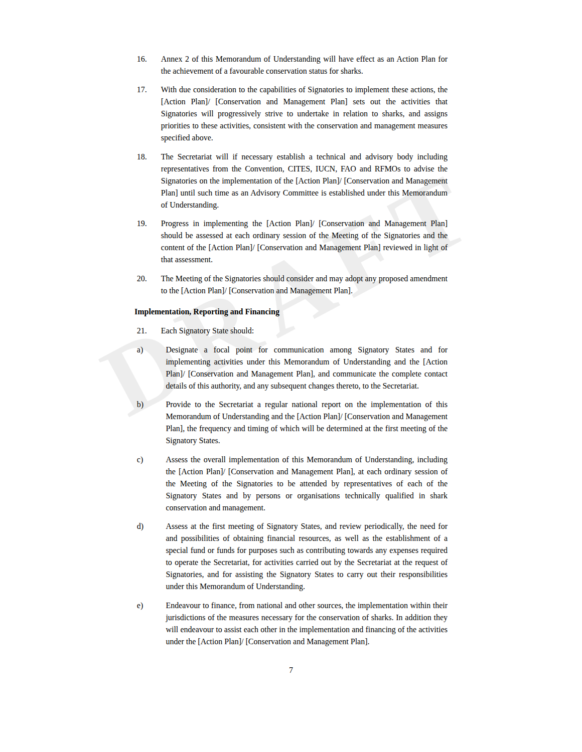DRAFT
16.
Annex 2 of this Memorandum of Understanding will have effect as an Action Plan for the achievement of a favourable conservation status for sharks.
17.
With due consideration to the capabilities of Signatories to implement these actions, the [Action Plan]/ [Conservation and Management Plan] sets out the activities that Signatories will progressively strive to undertake in relation to sharks, and assigns priorities to these activities, consistent with the conservation and management measures specified above.
18.
The Secretariat will if necessary establish a technical and advisory body including representatives from the Convention, CITES, IUCN, FAO and RFMOs to advise the Signatories on the implementation of the [Action Plan]/ [Conservation and Management Plan] until such time as an Advisory Committee is established under this Memorandum of Understanding.
19.
Progress in implementing the [Action Plan]/ [Conservation and Management Plan] should be assessed at each ordinary session of the Meeting of the Signatories and the content of the [Action Plan]/ [Conservation and Management Plan] reviewed in light of that assessment.
20.
The Meeting of the Signatories should consider and may adopt any proposed amendment to the [Action Plan]/ [Conservation and Management Plan].
Implementation, Reporting and Financing
21.
Each Signatory State should:
a)
Designate a focal point for communication among Signatory States and for implementing activities under this Memorandum of Understanding and the [Action Plan]/ [Conservation and Management Plan], and communicate the complete contact details of this authority, and any subsequent changes thereto, to the Secretariat.
b)
Provide to the Secretariat a regular national report on the implementation of this Memorandum of Understanding and the [Action Plan]/ [Conservation and Management Plan], the frequency and timing of which will be determined at the first meeting of the Signatory States.
c)
Assess the overall implementation of this Memorandum of Understanding, including the [Action Plan]/ [Conservation and Management Plan], at each ordinary session of the Meeting of the Signatories to be attended by representatives of each of the Signatory States and by persons or organisations technically qualified in shark conservation and management.
d)
Assess at the first meeting of Signatory States, and review periodically, the need for and possibilities of obtaining financial resources, as well as the establishment of a special fund or funds for purposes such as contributing towards any expenses required to operate the Secretariat, for activities carried out by the Secretariat at the request of Signatories, and for assisting the Signatory States to carry out their responsibilities under this Memorandum of Understanding.
e)
Endeavour to finance, from national and other sources, the implementation within their jurisdictions of the measures necessary for the conservation of sharks. In addition they will endeavour to assist each other in the implementation and financing of the activities under the [Action Plan]/ [Conservation and Management Plan].
7